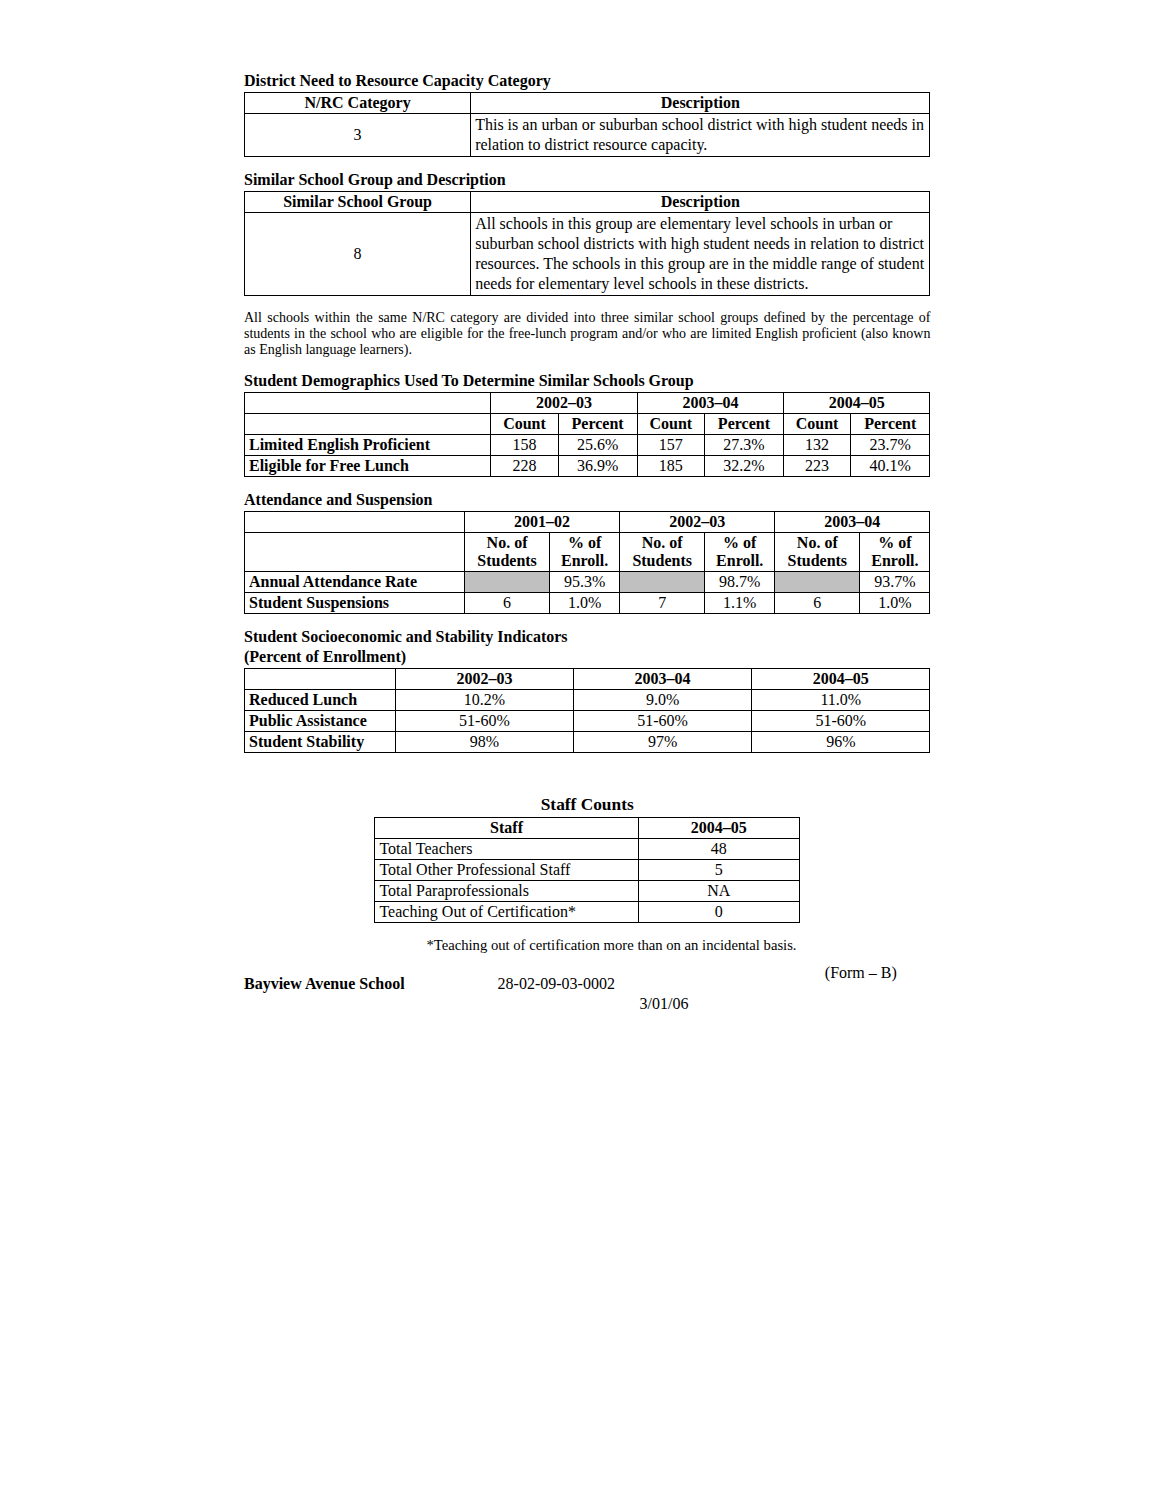District Need to Resource Capacity Category
| N/RC Category | Description |
| --- | --- |
| 3 | This is an urban or suburban school district with high student needs in relation to district resource capacity. |
Similar School Group and Description
| Similar School Group | Description |
| --- | --- |
| 8 | All schools in this group are elementary level schools in urban or suburban school districts with high student needs in relation to district resources. The schools in this group are in the middle range of student needs for elementary level schools in these districts. |
All schools within the same N/RC category are divided into three similar school groups defined by the percentage of students in the school who are eligible for the free-lunch program and/or who are limited English proficient (also known as English language learners).
Student Demographics Used To Determine Similar Schools Group
| | 2002–03 | 2003–04 | 2004–05 |
| | Count | Percent | Count | Percent | Count | Percent |
| Limited English Proficient | 158 | 25.6% | 157 | 27.3% | 132 | 23.7% |
| Eligible for Free Lunch | 228 | 36.9% | 185 | 32.2% | 223 | 40.1% |
Attendance and Suspension
| | 2001–02 | 2002–03 | 2003–04 |
| | No. of Students | % of Enroll. | No. of Students | % of Enroll. | No. of Students | % of Enroll. |
| Annual Attendance Rate | | 95.3% | | 98.7% | | 93.7% |
| Student Suspensions | 6 | 1.0% | 7 | 1.1% | 6 | 1.0% |
Student Socioeconomic and Stability Indicators
(Percent of Enrollment)
| | 2002–03 | 2003–04 | 2004–05 |
| Reduced Lunch | 10.2% | 9.0% | 11.0% |
| Public Assistance | 51-60% | 51-60% | 51-60% |
| Student Stability | 98% | 97% | 96% |
Staff Counts
| Staff | 2004–05 |
| --- | --- |
| Total Teachers | 48 |
| Total Other Professional Staff | 5 |
| Total Paraprofessionals | NA |
| Teaching Out of Certification* | 0 |
*Teaching out of certification more than on an incidental basis.
(Form – B)
Bayview Avenue School 28-02-09-03-0002
3/01/06